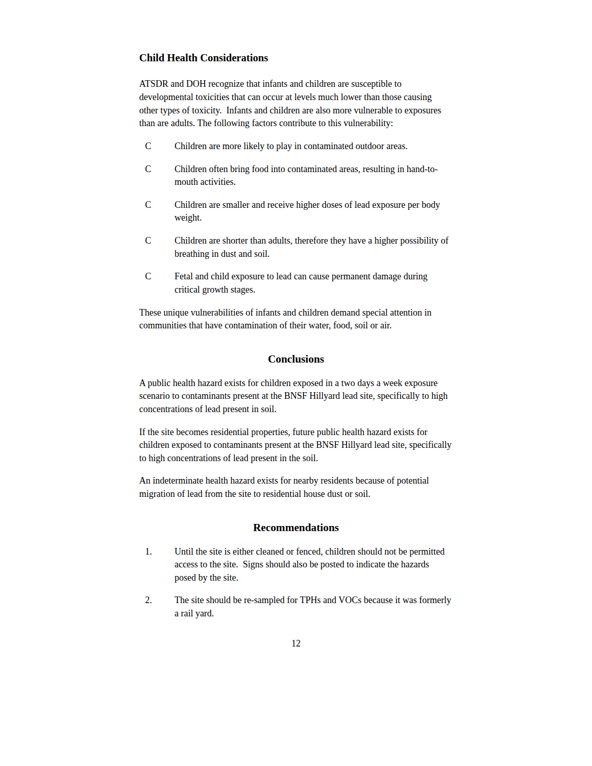Child Health Considerations
ATSDR and DOH recognize that infants and children are susceptible to developmental toxicities that can occur at levels much lower than those causing other types of toxicity. Infants and children are also more vulnerable to exposures than are adults. The following factors contribute to this vulnerability:
CChildren are more likely to play in contaminated outdoor areas.
CChildren often bring food into contaminated areas, resulting in hand-to-mouth activities.
CChildren are smaller and receive higher doses of lead exposure per body weight.
CChildren are shorter than adults, therefore they have a higher possibility of breathing in dust and soil.
CFetal and child exposure to lead can cause permanent damage during critical growth stages.
These unique vulnerabilities of infants and children demand special attention in communities that have contamination of their water, food, soil or air.
Conclusions
A public health hazard exists for children exposed in a two days a week exposure scenario to contaminants present at the BNSF Hillyard lead site, specifically to high concentrations of lead present in soil.
If the site becomes residential properties, future public health hazard exists for children exposed to contaminants present at the BNSF Hillyard lead site, specifically to high concentrations of lead present in the soil.
An indeterminate health hazard exists for nearby residents because of potential migration of lead from the site to residential house dust or soil.
Recommendations
1. Until the site is either cleaned or fenced, children should not be permitted access to the site. Signs should also be posted to indicate the hazards posed by the site.
2. The site should be re-sampled for TPHs and VOCs because it was formerly a rail yard.
12